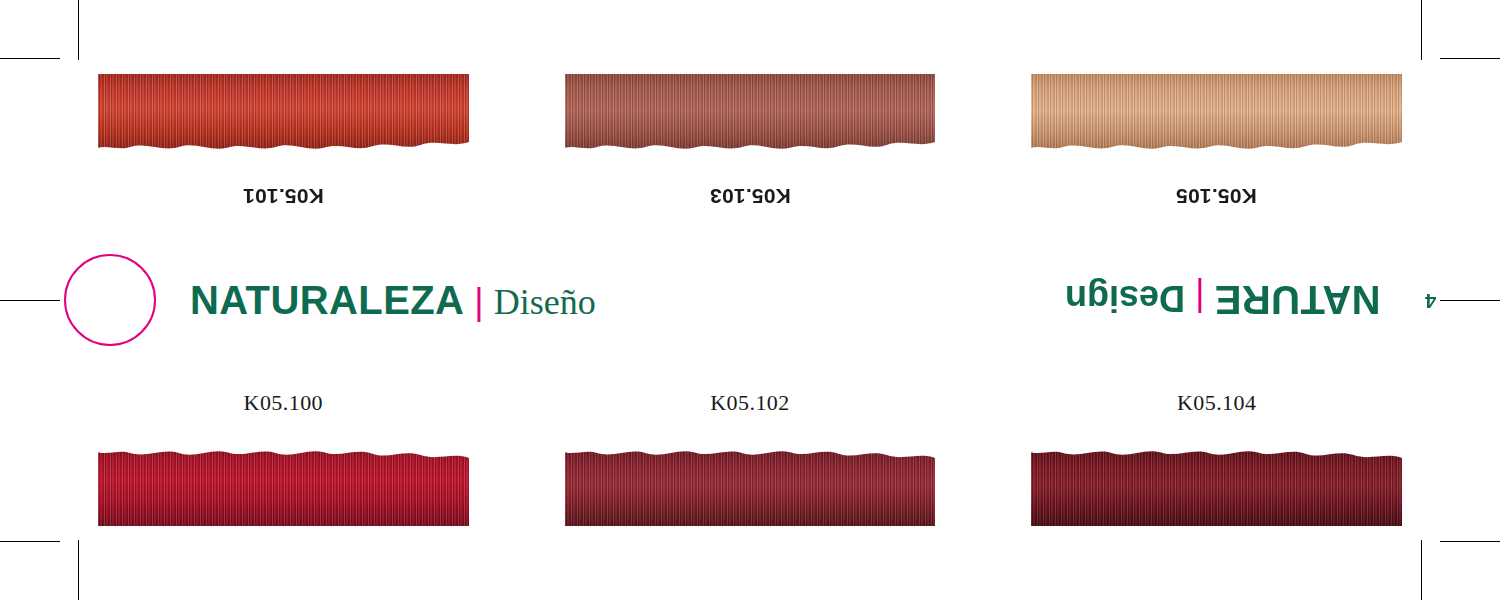K05.101
K05.103
K05.105
NATURALEZA|Diseño
NATURE|Design
4
K05.100
K05.102
K05.104